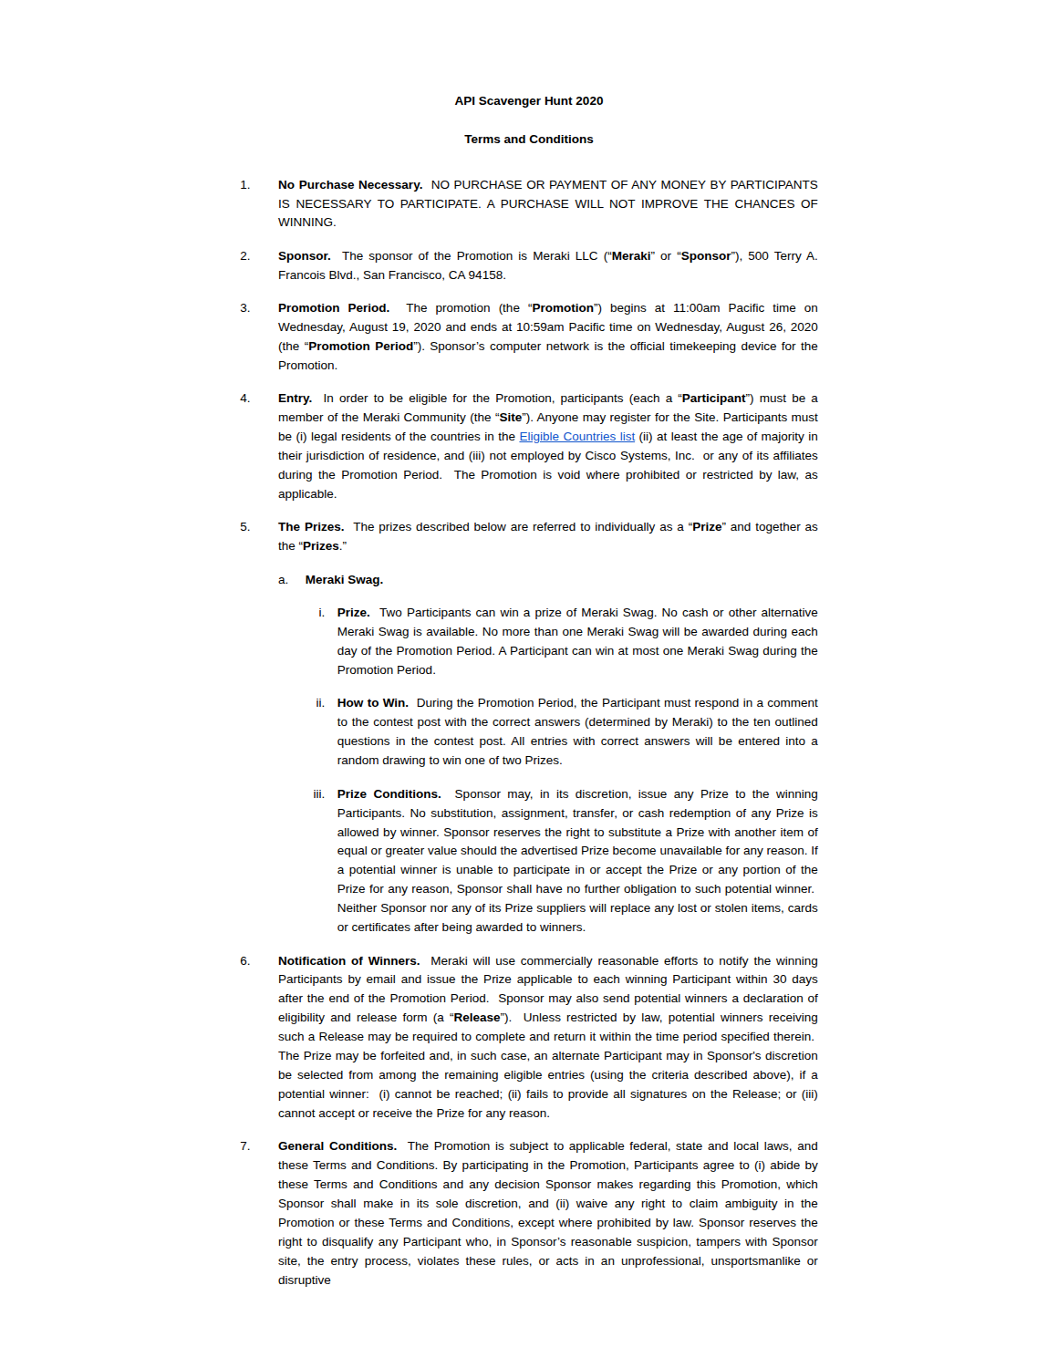API Scavenger Hunt 2020
Terms and Conditions
1. No Purchase Necessary. NO PURCHASE OR PAYMENT OF ANY MONEY BY PARTICIPANTS IS NECESSARY TO PARTICIPATE. A PURCHASE WILL NOT IMPROVE THE CHANCES OF WINNING.
2. Sponsor. The sponsor of the Promotion is Meraki LLC (“Meraki” or “Sponsor”), 500 Terry A. Francois Blvd., San Francisco, CA 94158.
3. Promotion Period. The promotion (the “Promotion”) begins at 11:00am Pacific time on Wednesday, August 19, 2020 and ends at 10:59am Pacific time on Wednesday, August 26, 2020 (the “Promotion Period”). Sponsor’s computer network is the official timekeeping device for the Promotion.
4. Entry. In order to be eligible for the Promotion, participants (each a “Participant”) must be a member of the Meraki Community (the “Site”). Anyone may register for the Site. Participants must be (i) legal residents of the countries in the Eligible Countries list (ii) at least the age of majority in their jurisdiction of residence, and (iii) not employed by Cisco Systems, Inc. or any of its affiliates during the Promotion Period. The Promotion is void where prohibited or restricted by law, as applicable.
5. The Prizes. The prizes described below are referred to individually as a “Prize” and together as the “Prizes.”
a. Meraki Swag.
i. Prize. Two Participants can win a prize of Meraki Swag. No cash or other alternative Meraki Swag is available. No more than one Meraki Swag will be awarded during each day of the Promotion Period. A Participant can win at most one Meraki Swag during the Promotion Period.
ii. How to Win. During the Promotion Period, the Participant must respond in a comment to the contest post with the correct answers (determined by Meraki) to the ten outlined questions in the contest post. All entries with correct answers will be entered into a random drawing to win one of two Prizes.
iii. Prize Conditions. Sponsor may, in its discretion, issue any Prize to the winning Participants. No substitution, assignment, transfer, or cash redemption of any Prize is allowed by winner. Sponsor reserves the right to substitute a Prize with another item of equal or greater value should the advertised Prize become unavailable for any reason. If a potential winner is unable to participate in or accept the Prize or any portion of the Prize for any reason, Sponsor shall have no further obligation to such potential winner. Neither Sponsor nor any of its Prize suppliers will replace any lost or stolen items, cards or certificates after being awarded to winners.
6. Notification of Winners. Meraki will use commercially reasonable efforts to notify the winning Participants by email and issue the Prize applicable to each winning Participant within 30 days after the end of the Promotion Period. Sponsor may also send potential winners a declaration of eligibility and release form (a “Release”). Unless restricted by law, potential winners receiving such a Release may be required to complete and return it within the time period specified therein. The Prize may be forfeited and, in such case, an alternate Participant may in Sponsor's discretion be selected from among the remaining eligible entries (using the criteria described above), if a potential winner: (i) cannot be reached; (ii) fails to provide all signatures on the Release; or (iii) cannot accept or receive the Prize for any reason.
7. General Conditions. The Promotion is subject to applicable federal, state and local laws, and these Terms and Conditions. By participating in the Promotion, Participants agree to (i) abide by these Terms and Conditions and any decision Sponsor makes regarding this Promotion, which Sponsor shall make in its sole discretion, and (ii) waive any right to claim ambiguity in the Promotion or these Terms and Conditions, except where prohibited by law. Sponsor reserves the right to disqualify any Participant who, in Sponsor’s reasonable suspicion, tampers with Sponsor site, the entry process, violates these rules, or acts in an unprofessional, unsportsmanlike or disruptive